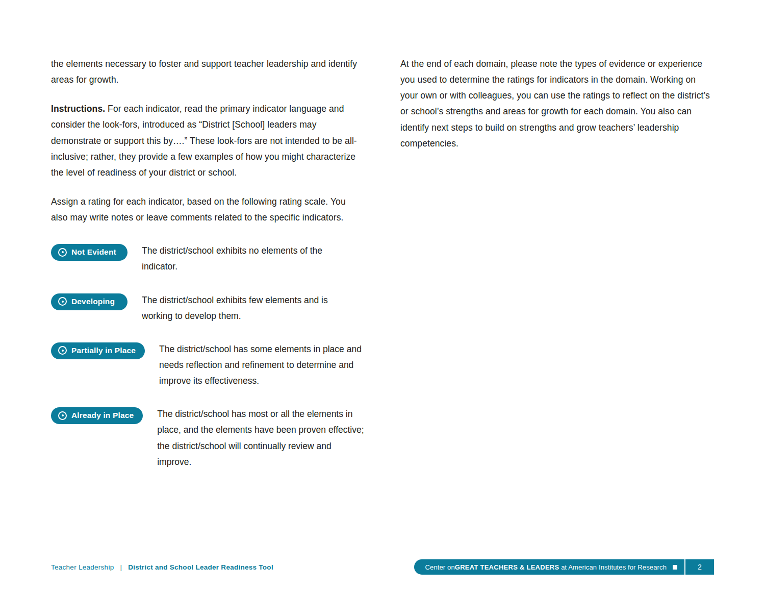the elements necessary to foster and support teacher leadership and identify areas for growth.
Instructions. For each indicator, read the primary indicator language and consider the look-fors, introduced as “District [School] leaders may demonstrate or support this by….” These look-fors are not intended to be all-inclusive; rather, they provide a few examples of how you might characterize the level of readiness of your district or school.
Assign a rating for each indicator, based on the following rating scale. You also may write notes or leave comments related to the specific indicators.
Not Evident
The district/school exhibits no elements of the indicator.
Developing
The district/school exhibits few elements and is working to develop them.
Partially in Place
The district/school has some elements in place and needs reflection and refinement to determine and improve its effectiveness.
Already in Place
The district/school has most or all the elements in place, and the elements have been proven effective; the district/school will continually review and improve.
At the end of each domain, please note the types of evidence or experience you used to determine the ratings for indicators in the domain. Working on your own or with colleagues, you can use the ratings to reflect on the district’s or school’s strengths and areas for growth for each domain. You also can identify next steps to build on strengths and grow teachers’ leadership competencies.
Teacher Leadership | District and School Leader Readiness Tool
Center on GREAT TEACHERS & LEADERS at American Institutes for Research
2